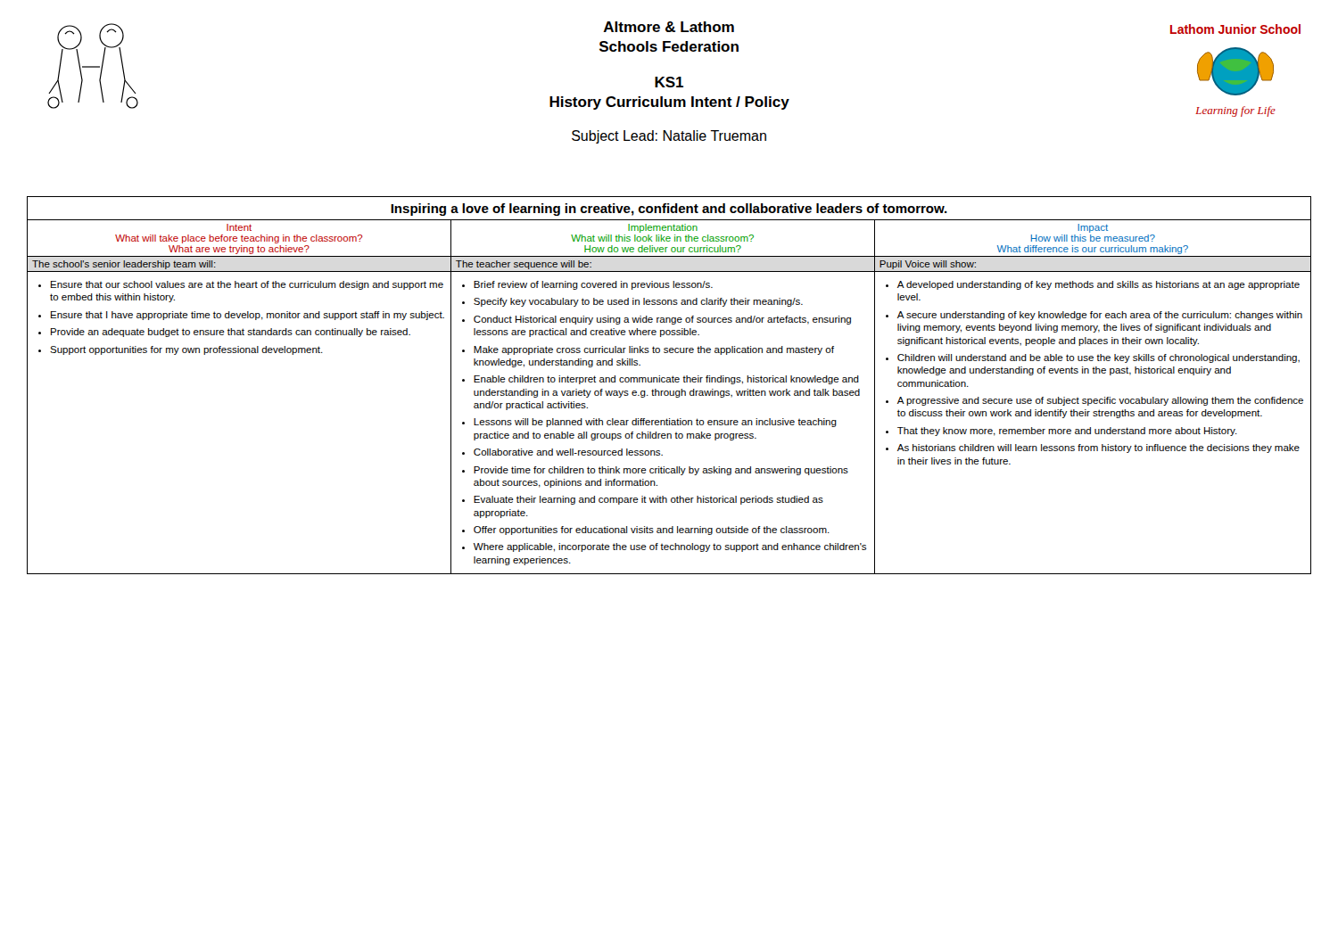Altmore & Lathom
Schools Federation
KS1
History Curriculum Intent / Policy
Subject Lead: Natalie Trueman
| Inspiring a love of learning in creative, confident and collaborative leaders of tomorrow. |
| Intent What will take place before teaching in the classroom? What are we trying to achieve? | Implementation What will this look like in the classroom? How do we deliver our curriculum? | Impact How will this be measured? What difference is our curriculum making? |
| The school's senior leadership team will: | The teacher sequence will be: | Pupil Voice will show: |
| Ensure that our school values are at the heart of the curriculum design and support me to embed this within history. Ensure that I have appropriate time to develop, monitor and support staff in my subject. Provide an adequate budget to ensure that standards can continually be raised. Support opportunities for my own professional development. | Brief review of learning covered in previous lesson/s. Specify key vocabulary to be used in lessons and clarify their meaning/s. Conduct Historical enquiry using a wide range of sources and/or artefacts, ensuring lessons are practical and creative where possible. Make appropriate cross curricular links to secure the application and mastery of knowledge, understanding and skills. Enable children to interpret and communicate their findings, historical knowledge and understanding in a variety of ways e.g. through drawings, written work and talk based and/or practical activities. Lessons will be planned with clear differentiation to ensure an inclusive teaching practice and to enable all groups of children to make progress. Collaborative and well-resourced lessons. Provide time for children to think more critically by asking and answering questions about sources, opinions and information. Evaluate their learning and compare it with other historical periods studied as appropriate. Offer opportunities for educational visits and learning outside of the classroom. Where applicable, incorporate the use of technology to support and enhance children's learning experiences. | A developed understanding of key methods and skills as historians at an age appropriate level. A secure understanding of key knowledge for each area of the curriculum: changes within living memory, events beyond living memory, the lives of significant individuals and significant historical events, people and places in their own locality. Children will understand and be able to use the key skills of chronological understanding, knowledge and understanding of events in the past, historical enquiry and communication. A progressive and secure use of subject specific vocabulary allowing them the confidence to discuss their own work and identify their strengths and areas for development. That they know more, remember more and understand more about History. As historians children will learn lessons from history to influence the decisions they make in their lives in the future. |